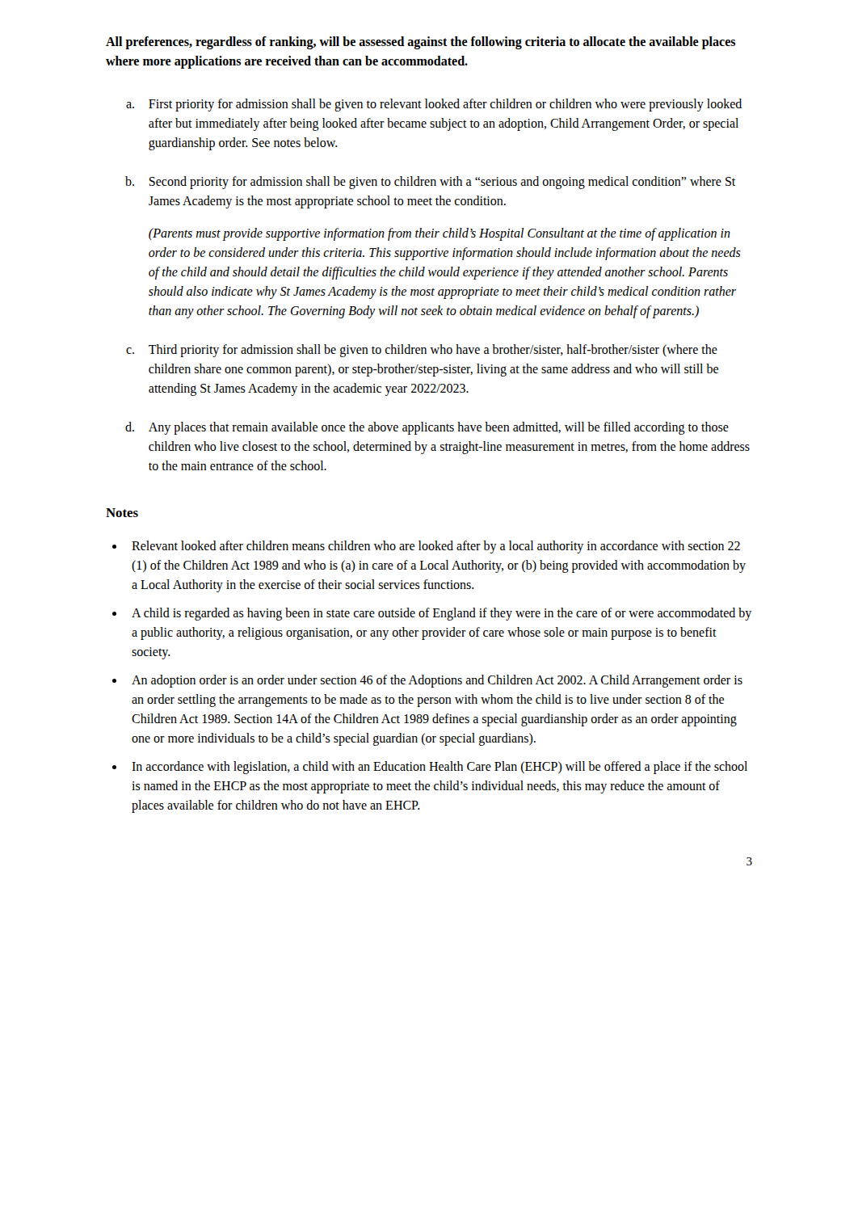All preferences, regardless of ranking, will be assessed against the following criteria to allocate the available places where more applications are received than can be accommodated.
First priority for admission shall be given to relevant looked after children or children who were previously looked after but immediately after being looked after became subject to an adoption, Child Arrangement Order, or special guardianship order. See notes below.
Second priority for admission shall be given to children with a “serious and ongoing medical condition” where St James Academy is the most appropriate school to meet the condition.
(Parents must provide supportive information from their child’s Hospital Consultant at the time of application in order to be considered under this criteria. This supportive information should include information about the needs of the child and should detail the difficulties the child would experience if they attended another school. Parents should also indicate why St James Academy is the most appropriate to meet their child’s medical condition rather than any other school. The Governing Body will not seek to obtain medical evidence on behalf of parents.)
Third priority for admission shall be given to children who have a brother/sister, half-brother/sister (where the children share one common parent), or step-brother/step-sister, living at the same address and who will still be attending St James Academy in the academic year 2022/2023.
Any places that remain available once the above applicants have been admitted, will be filled according to those children who live closest to the school, determined by a straight-line measurement in metres, from the home address to the main entrance of the school.
Notes
Relevant looked after children means children who are looked after by a local authority in accordance with section 22 (1) of the Children Act 1989 and who is (a) in care of a Local Authority, or (b) being provided with accommodation by a Local Authority in the exercise of their social services functions.
A child is regarded as having been in state care outside of England if they were in the care of or were accommodated by a public authority, a religious organisation, or any other provider of care whose sole or main purpose is to benefit society.
An adoption order is an order under section 46 of the Adoptions and Children Act 2002. A Child Arrangement order is an order settling the arrangements to be made as to the person with whom the child is to live under section 8 of the Children Act 1989. Section 14A of the Children Act 1989 defines a special guardianship order as an order appointing one or more individuals to be a child’s special guardian (or special guardians).
In accordance with legislation, a child with an Education Health Care Plan (EHCP) will be offered a place if the school is named in the EHCP as the most appropriate to meet the child’s individual needs, this may reduce the amount of places available for children who do not have an EHCP.
3